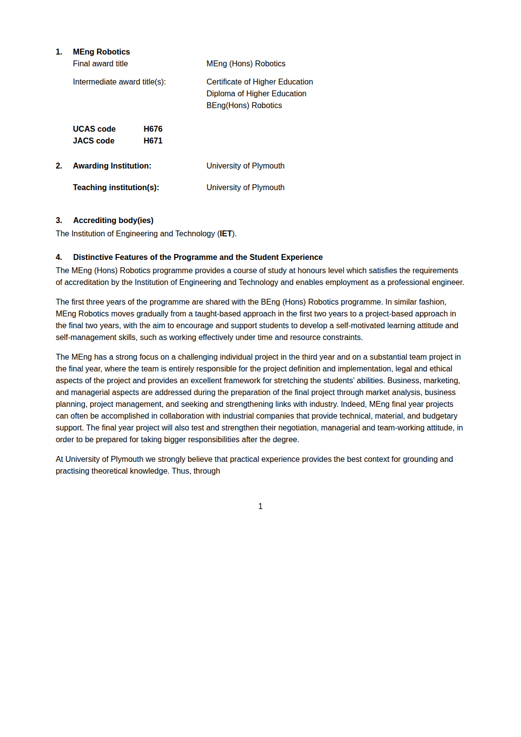1.
MEng Robotics
Final award title
MEng (Hons) Robotics
Intermediate award title(s):
Certificate of Higher Education
Diploma of Higher Education
BEng(Hons) Robotics
UCAS code H676
JACS code H671
2.
Awarding Institution:
University of Plymouth
Teaching institution(s):
University of Plymouth
3. Accrediting body(ies)
The Institution of Engineering and Technology (IET).
4. Distinctive Features of the Programme and the Student Experience
The MEng (Hons) Robotics programme provides a course of study at honours level which satisfies the requirements of accreditation by the Institution of Engineering and Technology and enables employment as a professional engineer.
The first three years of the programme are shared with the BEng (Hons) Robotics programme. In similar fashion, MEng Robotics moves gradually from a taught-based approach in the first two years to a project-based approach in the final two years, with the aim to encourage and support students to develop a self-motivated learning attitude and self-management skills, such as working effectively under time and resource constraints.
The MEng has a strong focus on a challenging individual project in the third year and on a substantial team project in the final year, where the team is entirely responsible for the project definition and implementation, legal and ethical aspects of the project and provides an excellent framework for stretching the students' abilities. Business, marketing, and managerial aspects are addressed during the preparation of the final project through market analysis, business planning, project management, and seeking and strengthening links with industry. Indeed, MEng final year projects can often be accomplished in collaboration with industrial companies that provide technical, material, and budgetary support. The final year project will also test and strengthen their negotiation, managerial and team-working attitude, in order to be prepared for taking bigger responsibilities after the degree.
At University of Plymouth we strongly believe that practical experience provides the best context for grounding and practising theoretical knowledge. Thus, through
1